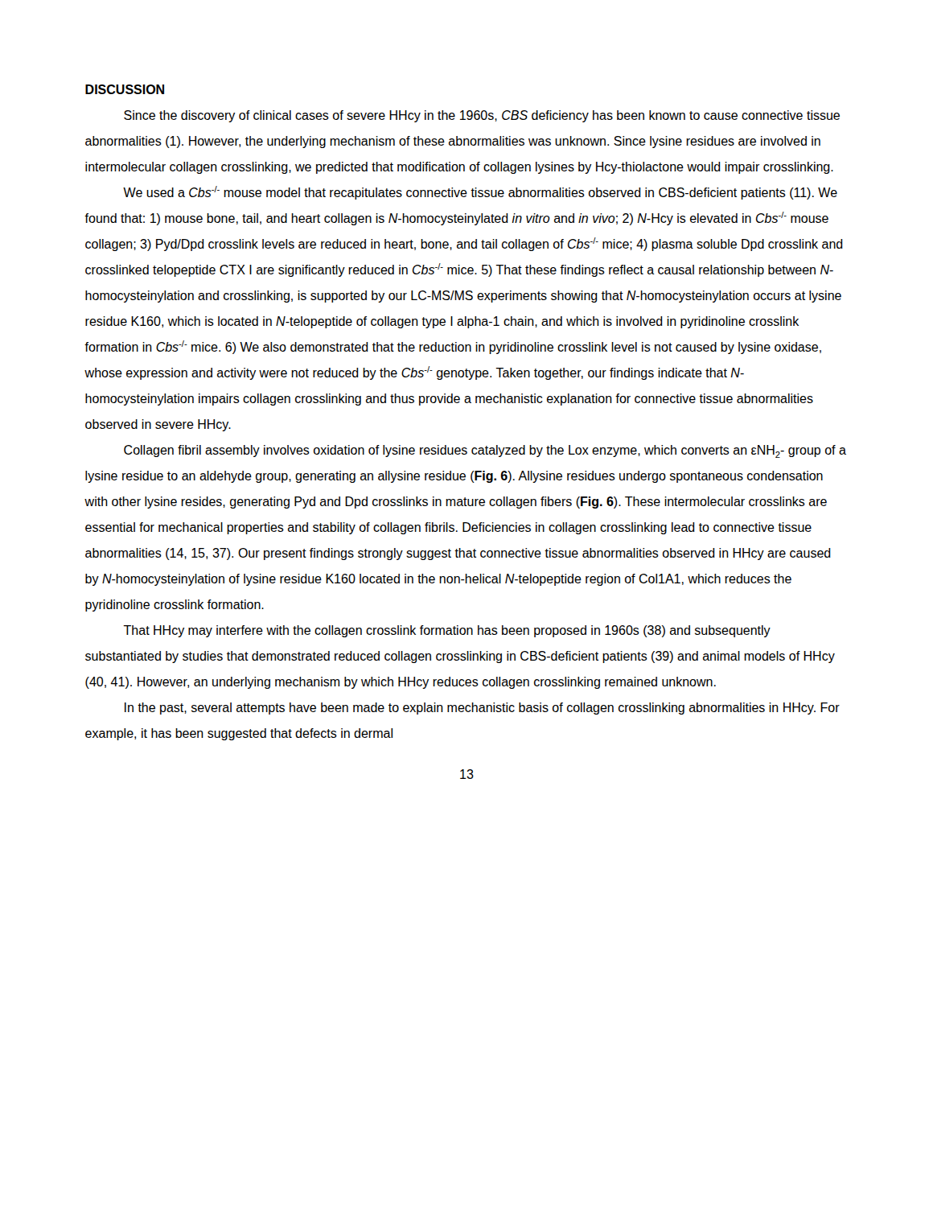DISCUSSION
Since the discovery of clinical cases of severe HHcy in the 1960s, CBS deficiency has been known to cause connective tissue abnormalities (1). However, the underlying mechanism of these abnormalities was unknown. Since lysine residues are involved in intermolecular collagen crosslinking, we predicted that modification of collagen lysines by Hcy-thiolactone would impair crosslinking.
We used a Cbs-/- mouse model that recapitulates connective tissue abnormalities observed in CBS-deficient patients (11). We found that: 1) mouse bone, tail, and heart collagen is N-homocysteinylated in vitro and in vivo; 2) N-Hcy is elevated in Cbs-/- mouse collagen; 3) Pyd/Dpd crosslink levels are reduced in heart, bone, and tail collagen of Cbs-/- mice; 4) plasma soluble Dpd crosslink and crosslinked telopeptide CTX I are significantly reduced in Cbs-/- mice. 5) That these findings reflect a causal relationship between N-homocysteinylation and crosslinking, is supported by our LC-MS/MS experiments showing that N-homocysteinylation occurs at lysine residue K160, which is located in N-telopeptide of collagen type I alpha-1 chain, and which is involved in pyridinoline crosslink formation in Cbs-/- mice. 6) We also demonstrated that the reduction in pyridinoline crosslink level is not caused by lysine oxidase, whose expression and activity were not reduced by the Cbs-/- genotype. Taken together, our findings indicate that N-homocysteinylation impairs collagen crosslinking and thus provide a mechanistic explanation for connective tissue abnormalities observed in severe HHcy.
Collagen fibril assembly involves oxidation of lysine residues catalyzed by the Lox enzyme, which converts an εNH2- group of a lysine residue to an aldehyde group, generating an allysine residue (Fig. 6). Allysine residues undergo spontaneous condensation with other lysine resides, generating Pyd and Dpd crosslinks in mature collagen fibers (Fig. 6). These intermolecular crosslinks are essential for mechanical properties and stability of collagen fibrils. Deficiencies in collagen crosslinking lead to connective tissue abnormalities (14, 15, 37). Our present findings strongly suggest that connective tissue abnormalities observed in HHcy are caused by N-homocysteinylation of lysine residue K160 located in the non-helical N-telopeptide region of Col1A1, which reduces the pyridinoline crosslink formation.
That HHcy may interfere with the collagen crosslink formation has been proposed in 1960s (38) and subsequently substantiated by studies that demonstrated reduced collagen crosslinking in CBS-deficient patients (39) and animal models of HHcy (40, 41). However, an underlying mechanism by which HHcy reduces collagen crosslinking remained unknown.
In the past, several attempts have been made to explain mechanistic basis of collagen crosslinking abnormalities in HHcy. For example, it has been suggested that defects in dermal
13